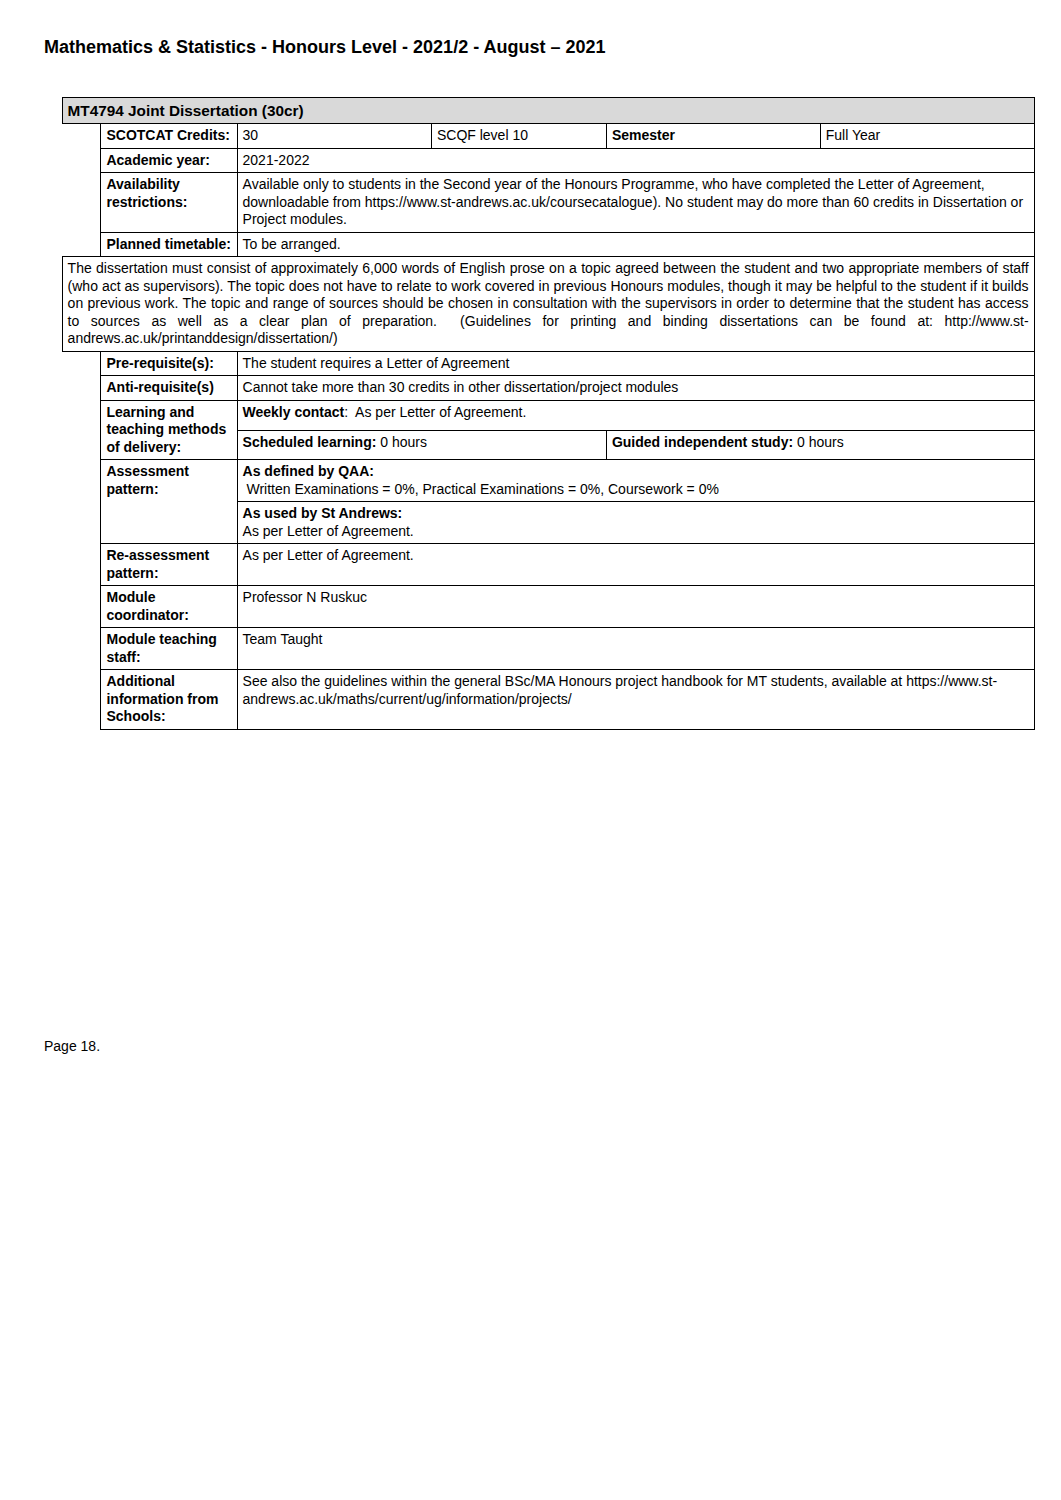Mathematics & Statistics - Honours Level - 2021/2 - August – 2021
| MT4794 Joint Dissertation (30cr) |
| | SCOTCAT Credits: | 30 | SCQF level 10 | Semester | Full Year |
| | Academic year: | 2021-2022 |
| | Availability restrictions: | Available only to students in the Second year of the Honours Programme, who have completed the Letter of Agreement, downloadable from https://www.st-andrews.ac.uk/coursecatalogue). No student may do more than 60 credits in Dissertation or Project modules. |
| | Planned timetable: | To be arranged. |
| The dissertation must consist of approximately 6,000 words of English prose on a topic agreed between the student and two appropriate members of staff (who act as supervisors). The topic does not have to relate to work covered in previous Honours modules, though it may be helpful to the student if it builds on previous work. The topic and range of sources should be chosen in consultation with the supervisors in order to determine that the student has access to sources as well as a clear plan of preparation. (Guidelines for printing and binding dissertations can be found at: http://www.st-andrews.ac.uk/printanddesign/dissertation/) |
| | Pre-requisite(s): | The student requires a Letter of Agreement |
| | Anti-requisite(s) | Cannot take more than 30 credits in other dissertation/project modules |
| | Learning and teaching methods of delivery: | Weekly contact : As per Letter of Agreement. |
| | Scheduled learning: 0 hours | Guided independent study: 0 hours |
| | Assessment pattern: | As defined by QAA: Written Examinations = 0%, Practical Examinations = 0%, Coursework = 0% |
| | As used by St Andrews: As per Letter of Agreement. |
| | Re-assessment pattern: | As per Letter of Agreement. |
| | Module coordinator: | Professor N Ruskuc |
| | Module teaching staff: | Team Taught |
| | Additional information from Schools: | See also the guidelines within the general BSc/MA Honours project handbook for MT students, available at https://www.st-andrews.ac.uk/maths/current/ug/information/projects/ |
Page 18.